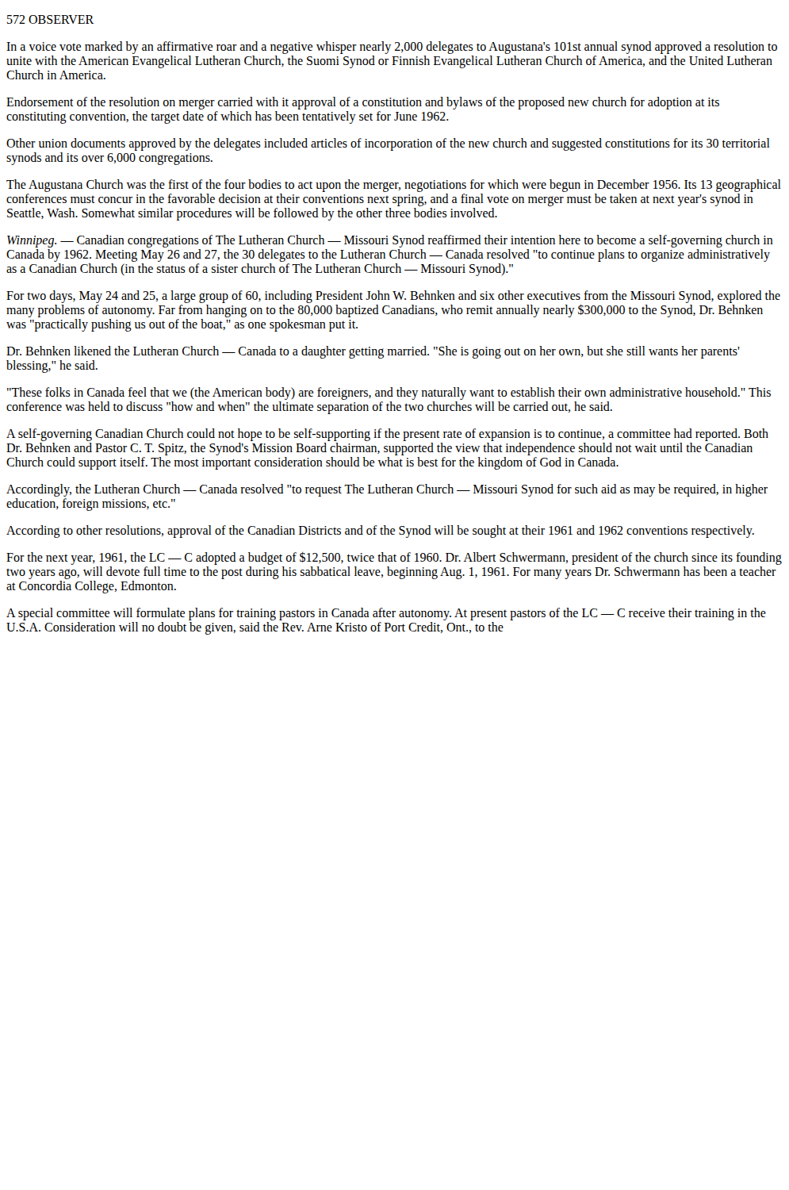572 OBSERVER
In a voice vote marked by an affirmative roar and a negative whisper nearly 2,000 delegates to Augustana's 101st annual synod approved a resolution to unite with the American Evangelical Lutheran Church, the Suomi Synod or Finnish Evangelical Lutheran Church of America, and the United Lutheran Church in America.
Endorsement of the resolution on merger carried with it approval of a constitution and bylaws of the proposed new church for adoption at its constituting convention, the target date of which has been tentatively set for June 1962.
Other union documents approved by the delegates included articles of incorporation of the new church and suggested constitutions for its 30 territorial synods and its over 6,000 congregations.
The Augustana Church was the first of the four bodies to act upon the merger, negotiations for which were begun in December 1956. Its 13 geographical conferences must concur in the favorable decision at their conventions next spring, and a final vote on merger must be taken at next year's synod in Seattle, Wash. Somewhat similar procedures will be followed by the other three bodies involved.
Winnipeg. — Canadian congregations of The Lutheran Church — Missouri Synod reaffirmed their intention here to become a self-governing church in Canada by 1962. Meeting May 26 and 27, the 30 delegates to the Lutheran Church — Canada resolved "to continue plans to organize administratively as a Canadian Church (in the status of a sister church of The Lutheran Church — Missouri Synod)."
For two days, May 24 and 25, a large group of 60, including President John W. Behnken and six other executives from the Missouri Synod, explored the many problems of autonomy. Far from hanging on to the 80,000 baptized Canadians, who remit annually nearly $300,000 to the Synod, Dr. Behnken was "practically pushing us out of the boat," as one spokesman put it.
Dr. Behnken likened the Lutheran Church — Canada to a daughter getting married. "She is going out on her own, but she still wants her parents' blessing," he said.
"These folks in Canada feel that we (the American body) are foreigners, and they naturally want to establish their own administrative household." This conference was held to discuss "how and when" the ultimate separation of the two churches will be carried out, he said.
A self-governing Canadian Church could not hope to be self-supporting if the present rate of expansion is to continue, a committee had reported. Both Dr. Behnken and Pastor C. T. Spitz, the Synod's Mission Board chairman, supported the view that independence should not wait until the Canadian Church could support itself. The most important consideration should be what is best for the kingdom of God in Canada.
Accordingly, the Lutheran Church — Canada resolved "to request The Lutheran Church — Missouri Synod for such aid as may be required, in higher education, foreign missions, etc."
According to other resolutions, approval of the Canadian Districts and of the Synod will be sought at their 1961 and 1962 conventions respectively.
For the next year, 1961, the LC — C adopted a budget of $12,500, twice that of 1960. Dr. Albert Schwermann, president of the church since its founding two years ago, will devote full time to the post during his sabbatical leave, beginning Aug. 1, 1961. For many years Dr. Schwermann has been a teacher at Concordia College, Edmonton.
A special committee will formulate plans for training pastors in Canada after autonomy. At present pastors of the LC — C receive their training in the U.S.A. Consideration will no doubt be given, said the Rev. Arne Kristo of Port Credit, Ont., to the